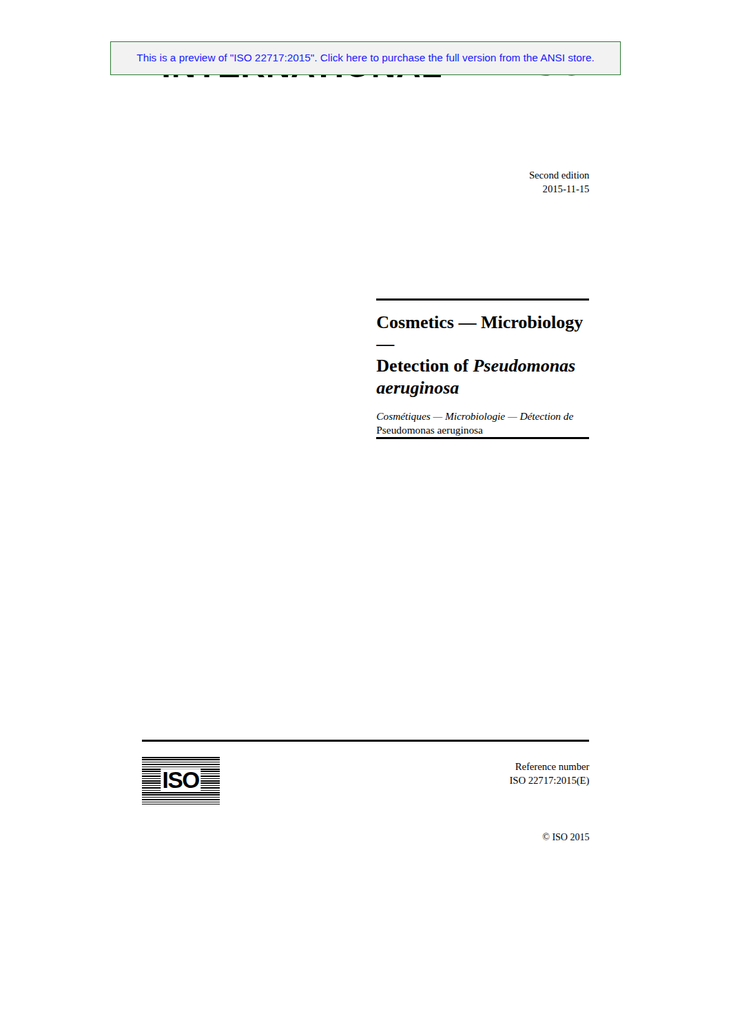INTERNATIONAL
ISO
This is a preview of "ISO 22717:2015". Click here to purchase the full version from the ANSI store.
Second edition
2015-11-15
Cosmetics — Microbiology —
Detection of Pseudomonas aeruginosa
Cosmétiques — Microbiologie — Détection de Pseudomonas aeruginosa
ISO
Reference number
ISO 22717:2015(E)
© ISO 2015